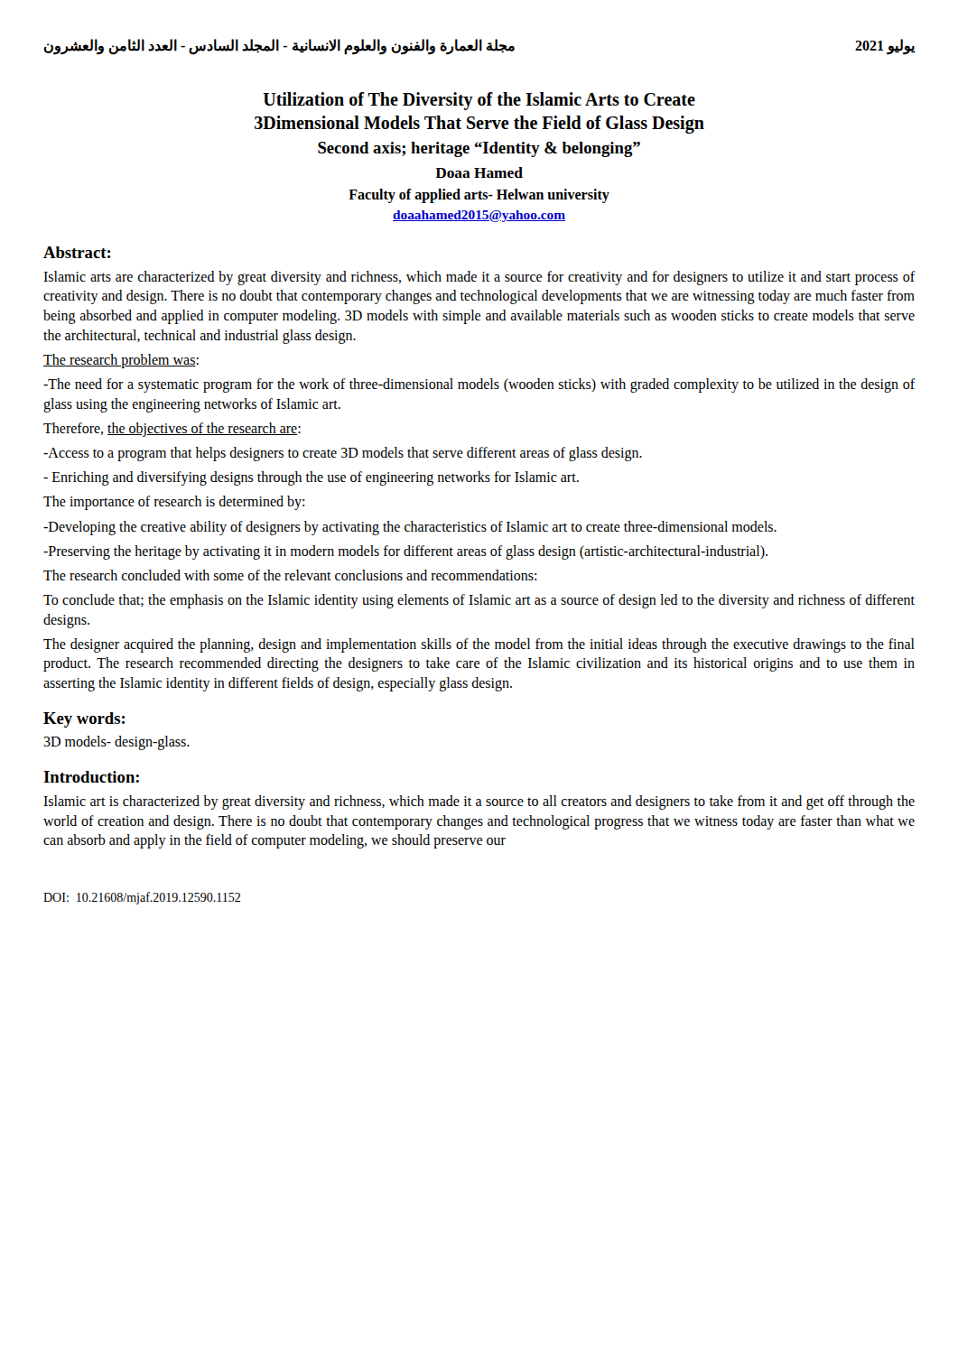يوليو 2021 مجلة العمارة والفنون والعلوم الانسانية - المجلد السادس - العدد الثامن والعشرون
Utilization of The Diversity of the Islamic Arts to Create
3Dimensional Models That Serve the Field of Glass Design
Second axis; heritage “Identity & belonging”
Doaa Hamed
Faculty of applied arts- Helwan university
doaahamed2015@yahoo.com
Abstract:
Islamic arts are characterized by great diversity and richness, which made it a source for creativity and for designers to utilize it and start process of creativity and design. There is no doubt that contemporary changes and technological developments that we are witnessing today are much faster from being absorbed and applied in computer modeling. 3D models with simple and available materials such as wooden sticks to create models that serve the architectural, technical and industrial glass design.
The research problem was:
-The need for a systematic program for the work of three-dimensional models (wooden sticks) with graded complexity to be utilized in the design of glass using the engineering networks of Islamic art.
Therefore, the objectives of the research are:
-Access to a program that helps designers to create 3D models that serve different areas of glass design.
- Enriching and diversifying designs through the use of engineering networks for Islamic art.
The importance of research is determined by:
-Developing the creative ability of designers by activating the characteristics of Islamic art to create three-dimensional models.
-Preserving the heritage by activating it in modern models for different areas of glass design (artistic-architectural-industrial).
The research concluded with some of the relevant conclusions and recommendations:
To conclude that; the emphasis on the Islamic identity using elements of Islamic art as a source of design led to the diversity and richness of different designs.
The designer acquired the planning, design and implementation skills of the model from the initial ideas through the executive drawings to the final product. The research recommended directing the designers to take care of the Islamic civilization and its historical origins and to use them in asserting the Islamic identity in different fields of design, especially glass design.
Key words:
3D models- design-glass.
Introduction:
Islamic art is characterized by great diversity and richness, which made it a source to all creators and designers to take from it and get off through the world of creation and design. There is no doubt that contemporary changes and technological progress that we witness today are faster than what we can absorb and apply in the field of computer modeling, we should preserve our
DOI: 10.21608/mjaf.2019.12590.1152